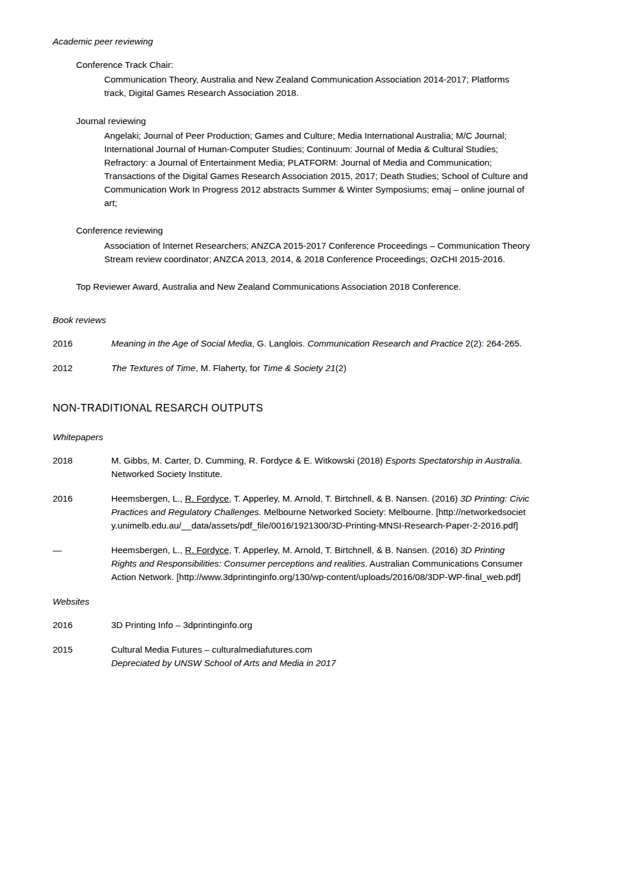Academic peer reviewing
Conference Track Chair:
Communication Theory, Australia and New Zealand Communication Association 2014-2017; Platforms track, Digital Games Research Association 2018.
Journal reviewing
Angelaki; Journal of Peer Production; Games and Culture; Media International Australia; M/C Journal; International Journal of Human-Computer Studies; Continuum: Journal of Media & Cultural Studies; Refractory: a Journal of Entertainment Media; PLATFORM: Journal of Media and Communication; Transactions of the Digital Games Research Association 2015, 2017; Death Studies; School of Culture and Communication Work In Progress 2012 abstracts Summer & Winter Symposiums; emaj – online journal of art;
Conference reviewing
Association of Internet Researchers; ANZCA 2015-2017 Conference Proceedings – Communication Theory Stream review coordinator; ANZCA 2013, 2014, & 2018 Conference Proceedings; OzCHI 2015-2016.
Top Reviewer Award, Australia and New Zealand Communications Association 2018 Conference.
Book reviews
2016
Meaning in the Age of Social Media, G. Langlois. Communication Research and Practice 2(2): 264-265.
2012
The Textures of Time, M. Flaherty, for Time & Society 21(2)
NON-TRADITIONAL RESARCH OUTPUTS
Whitepapers
2018
M. Gibbs, M. Carter, D. Cumming, R. Fordyce & E. Witkowski (2018) Esports Spectatorship in Australia. Networked Society Institute.
2016
Heemsbergen, L., R. Fordyce, T. Apperley, M. Arnold, T. Birtchnell, & B. Nansen. (2016) 3D Printing: Civic Practices and Regulatory Challenges. Melbourne Networked Society: Melbourne. [http://networkedsociety.unimelb.edu.au/__data/assets/pdf_file/0016/1921300/3D-Printing-MNSI-Research-Paper-2-2016.pdf]
—
Heemsbergen, L., R. Fordyce, T. Apperley, M. Arnold, T. Birtchnell, & B. Nansen. (2016) 3D Printing Rights and Responsibilities: Consumer perceptions and realities. Australian Communications Consumer Action Network. [http://www.3dprintinginfo.org/130/wp-content/uploads/2016/08/3DP-WP-final_web.pdf]
Websites
2016
3D Printing Info – 3dprintinginfo.org
2015
Cultural Media Futures – culturalmediafutures.com
Depreciated by UNSW School of Arts and Media in 2017